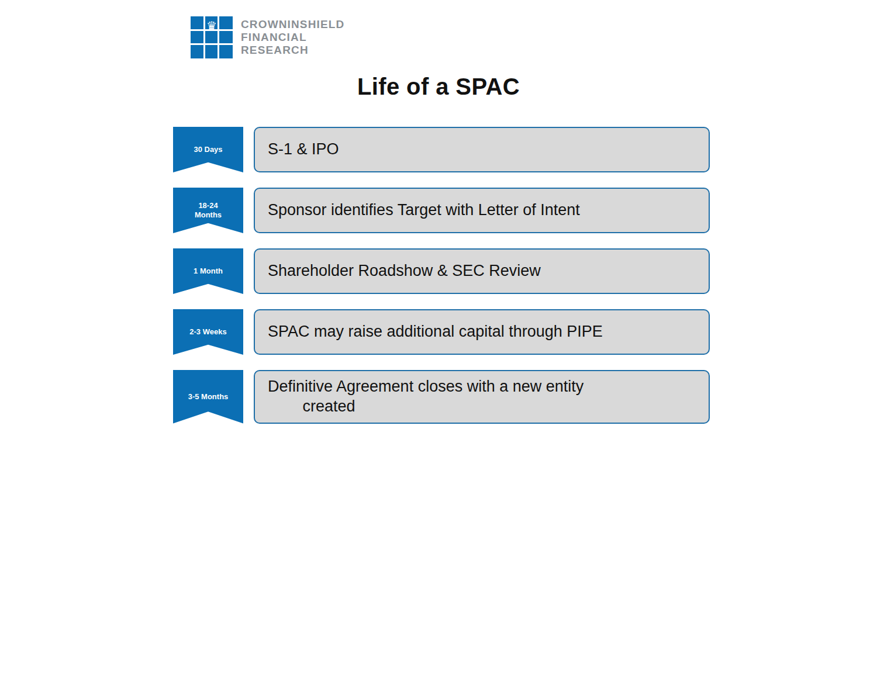♛
Crowninshield Financial Research
Life of a SPAC
30 Days
S-1 & IPO
18-24
Months
Sponsor identifies Target with Letter of Intent
1 Month
Shareholder Roadshow & SEC Review
2-3 Weeks
SPAC may raise additional capital through PIPE
3-5 Months
Definitive Agreement closes with a new entity created